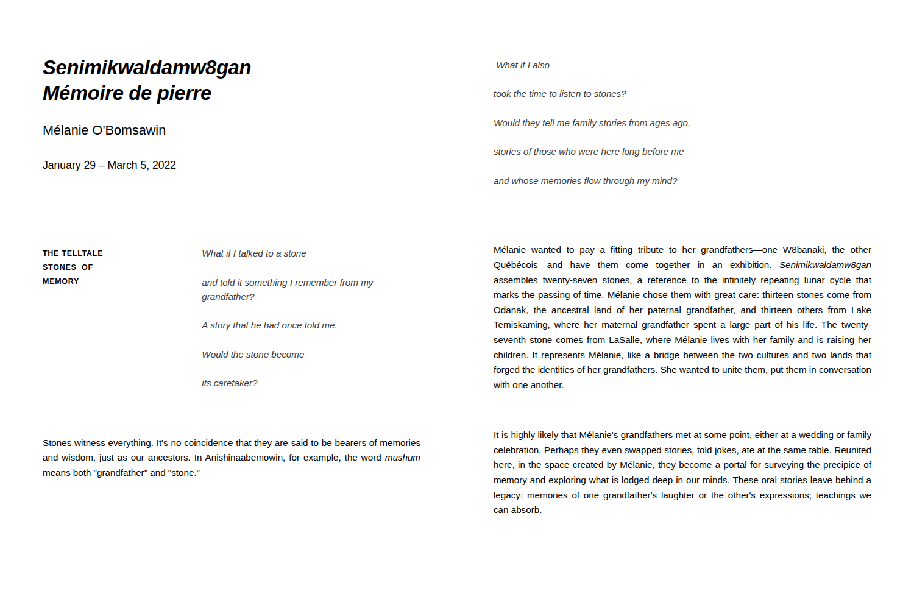Senimikwaldamw8gan
Mémoire de pierre
Mélanie O'Bomsawin
January 29 – March 5, 2022
The telltale
stones of
memory
What if I talked to a stone
and told it something I remember from my grandfather?
A story that he had once told me.
Would the stone become
its caretaker?
Stones witness everything. It's no coincidence that they are said to be bearers of memories and wisdom, just as our ancestors. In Anishinaabemowin, for example, the word mushum means both "grandfather" and "stone."
What if I also
took the time to listen to stones?
Would they tell me family stories from ages ago,
stories of those who were here long before me
and whose memories flow through my mind?
Mélanie wanted to pay a fitting tribute to her grandfathers—one W8banaki, the other Québécois—and have them come together in an exhibition. Senimikwaldamw8gan assembles twenty-seven stones, a reference to the infinitely repeating lunar cycle that marks the passing of time. Mélanie chose them with great care: thirteen stones come from Odanak, the ancestral land of her paternal grandfather, and thirteen others from Lake Temiskaming, where her maternal grandfather spent a large part of his life. The twenty-seventh stone comes from LaSalle, where Mélanie lives with her family and is raising her children. It represents Mélanie, like a bridge between the two cultures and two lands that forged the identities of her grandfathers. She wanted to unite them, put them in conversation with one another.
It is highly likely that Mélanie's grandfathers met at some point, either at a wedding or family celebration. Perhaps they even swapped stories, told jokes, ate at the same table. Reunited here, in the space created by Mélanie, they become a portal for surveying the precipice of memory and exploring what is lodged deep in our minds. These oral stories leave behind a legacy: memories of one grandfather's laughter or the other's expressions; teachings we can absorb.